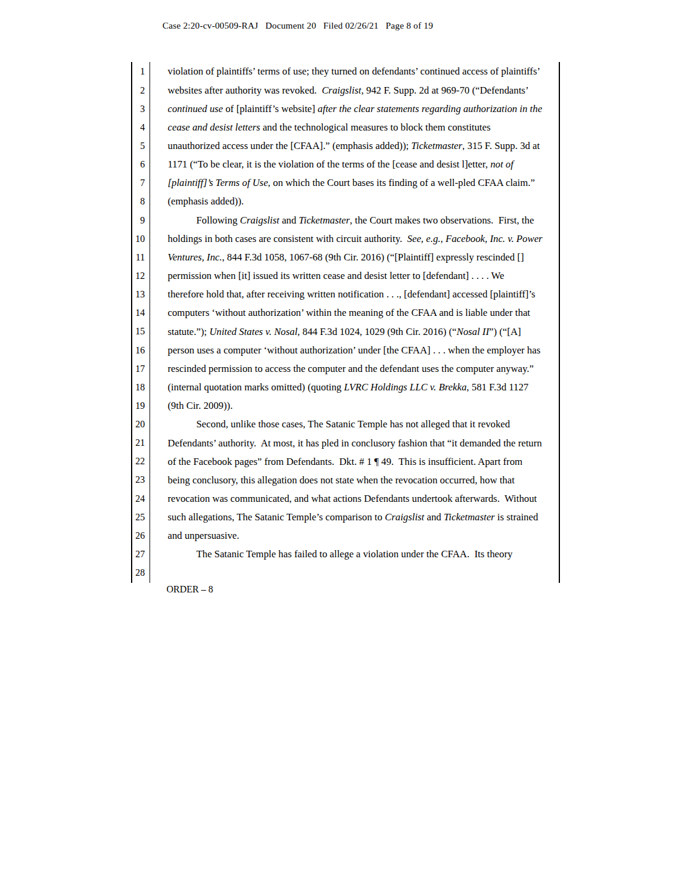Case 2:20-cv-00509-RAJ Document 20 Filed 02/26/21 Page 8 of 19
1
2
3
4
5
6
7
8
9
10
11
12
13
14
15
16
17
18
19
20
21
22
23
24
25
26
27
28
violation of plaintiffs’ terms of use; they turned on defendants’ continued access of plaintiffs’ websites after authority was revoked. Craigslist, 942 F. Supp. 2d at 969-70 (“Defendants’ continued use of [plaintiff’s website] after the clear statements regarding authorization in the cease and desist letters and the technological measures to block them constitutes unauthorized access under the [CFAA].” (emphasis added)); Ticketmaster, 315 F. Supp. 3d at 1171 (“To be clear, it is the violation of the terms of the [cease and desist l]etter, not of [plaintiff]’s Terms of Use, on which the Court bases its finding of a well-pled CFAA claim.” (emphasis added)).
Following Craigslist and Ticketmaster, the Court makes two observations. First, the holdings in both cases are consistent with circuit authority. See, e.g., Facebook, Inc. v. Power Ventures, Inc., 844 F.3d 1058, 1067-68 (9th Cir. 2016) (“[Plaintiff] expressly rescinded [] permission when [it] issued its written cease and desist letter to [defendant] . . . . We therefore hold that, after receiving written notification . . ., [defendant] accessed [plaintiff]’s computers ‘without authorization’ within the meaning of the CFAA and is liable under that statute.”); United States v. Nosal, 844 F.3d 1024, 1029 (9th Cir. 2016) (“Nosal II”) (“[A] person uses a computer ‘without authorization’ under [the CFAA] . . . when the employer has rescinded permission to access the computer and the defendant uses the computer anyway.” (internal quotation marks omitted) (quoting LVRC Holdings LLC v. Brekka, 581 F.3d 1127 (9th Cir. 2009)).
Second, unlike those cases, The Satanic Temple has not alleged that it revoked Defendants’ authority. At most, it has pled in conclusory fashion that “it demanded the return of the Facebook pages” from Defendants. Dkt. # 1 ¶ 49. This is insufficient. Apart from being conclusory, this allegation does not state when the revocation occurred, how that revocation was communicated, and what actions Defendants undertook afterwards. Without such allegations, The Satanic Temple’s comparison to Craigslist and Ticketmaster is strained and unpersuasive.
The Satanic Temple has failed to allege a violation under the CFAA. Its theory
ORDER – 8